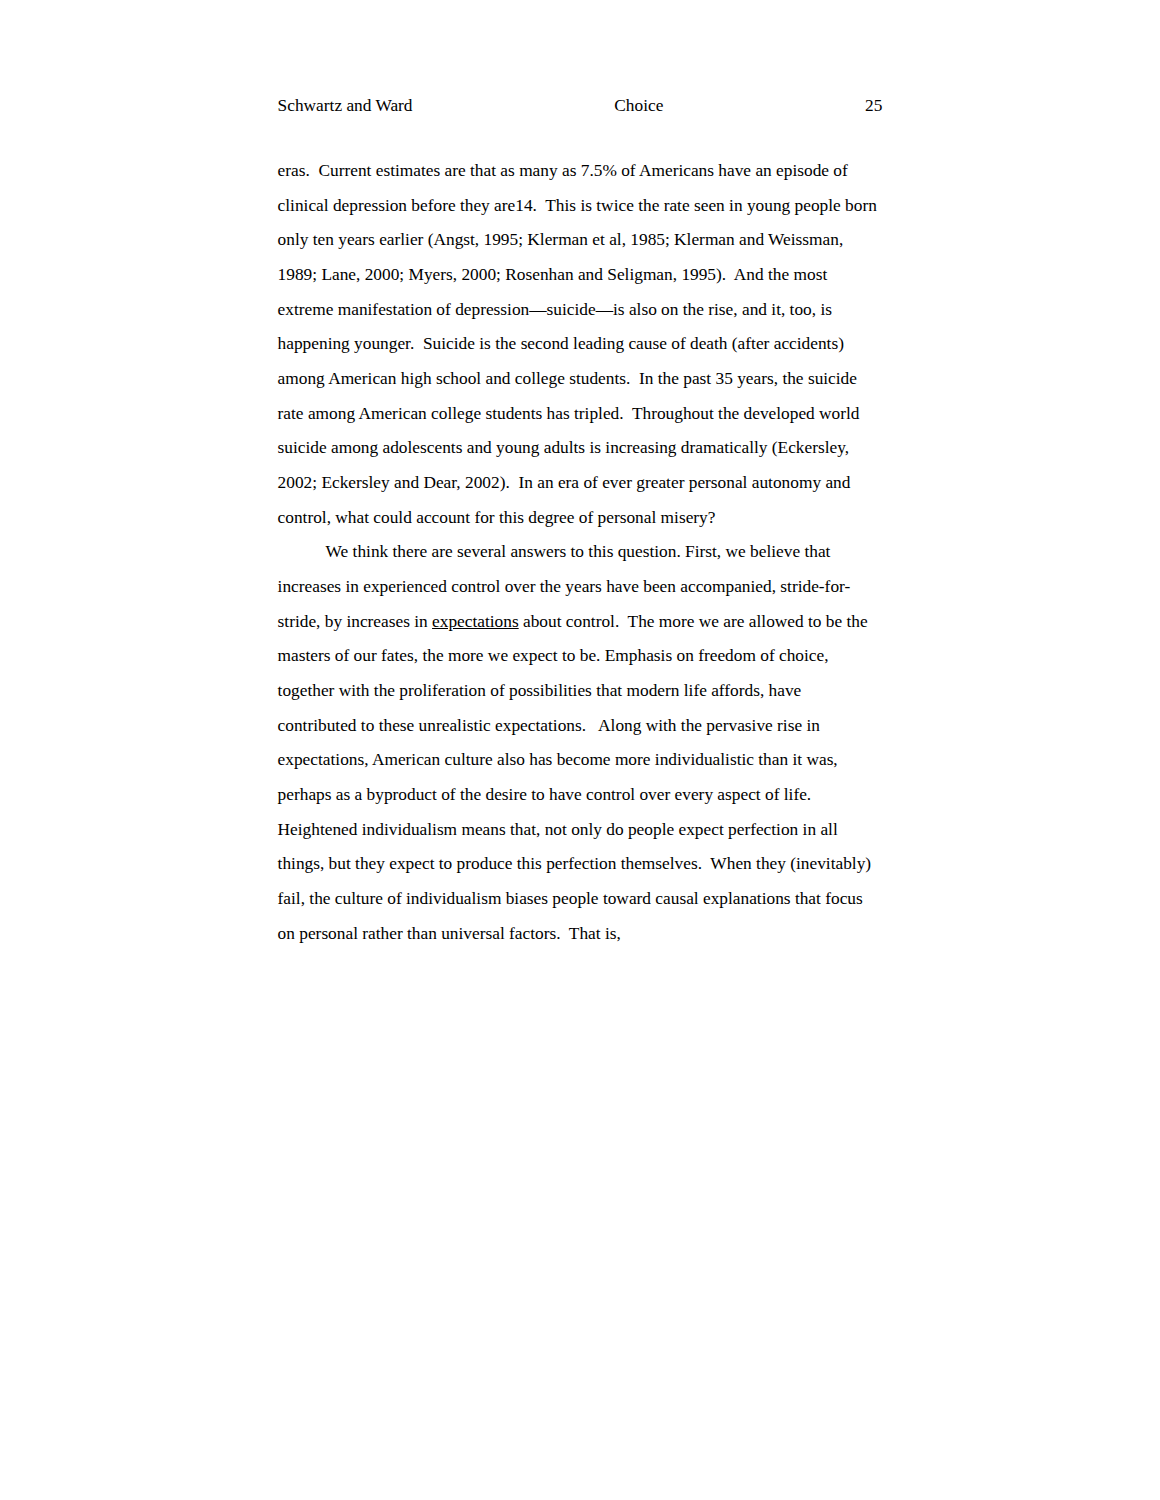Schwartz and Ward Choice 25
eras. Current estimates are that as many as 7.5% of Americans have an episode of clinical depression before they are14. This is twice the rate seen in young people born only ten years earlier (Angst, 1995; Klerman et al, 1985; Klerman and Weissman, 1989; Lane, 2000; Myers, 2000; Rosenhan and Seligman, 1995). And the most extreme manifestation of depression—suicide—is also on the rise, and it, too, is happening younger. Suicide is the second leading cause of death (after accidents) among American high school and college students. In the past 35 years, the suicide rate among American college students has tripled. Throughout the developed world suicide among adolescents and young adults is increasing dramatically (Eckersley, 2002; Eckersley and Dear, 2002). In an era of ever greater personal autonomy and control, what could account for this degree of personal misery?
We think there are several answers to this question. First, we believe that increases in experienced control over the years have been accompanied, stride-for-stride, by increases in expectations about control. The more we are allowed to be the masters of our fates, the more we expect to be. Emphasis on freedom of choice, together with the proliferation of possibilities that modern life affords, have contributed to these unrealistic expectations. Along with the pervasive rise in expectations, American culture also has become more individualistic than it was, perhaps as a byproduct of the desire to have control over every aspect of life. Heightened individualism means that, not only do people expect perfection in all things, but they expect to produce this perfection themselves. When they (inevitably) fail, the culture of individualism biases people toward causal explanations that focus on personal rather than universal factors. That is,